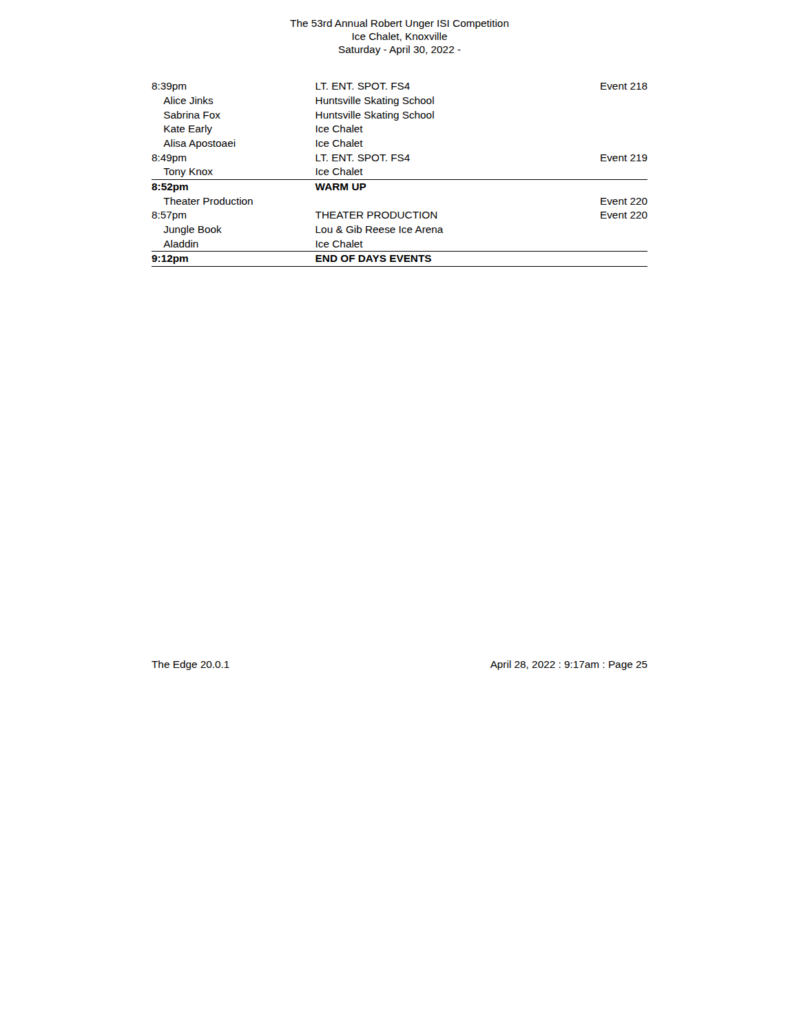The 53rd Annual Robert Unger ISI Competition
Ice Chalet, Knoxville
Saturday - April 30, 2022 -
| 8:39pm | LT. ENT. SPOT. FS4 | Event 218 |
| Alice Jinks | Huntsville Skating School | |
| Sabrina Fox | Huntsville Skating School | |
| Kate Early | Ice Chalet | |
| Alisa Apostoaei | Ice Chalet | |
| 8:49pm | LT. ENT. SPOT. FS4 | Event 219 |
| Tony Knox | Ice Chalet | |
| 8:52pm | WARM UP | |
| Theater Production | | Event 220 |
| 8:57pm | THEATER PRODUCTION | Event 220 |
| Jungle Book | Lou & Gib Reese Ice Arena | |
| Aladdin | Ice Chalet | |
| 9:12pm | END OF DAYS EVENTS | |
The Edge 20.0.1
April 28, 2022 : 9:17am : Page 25